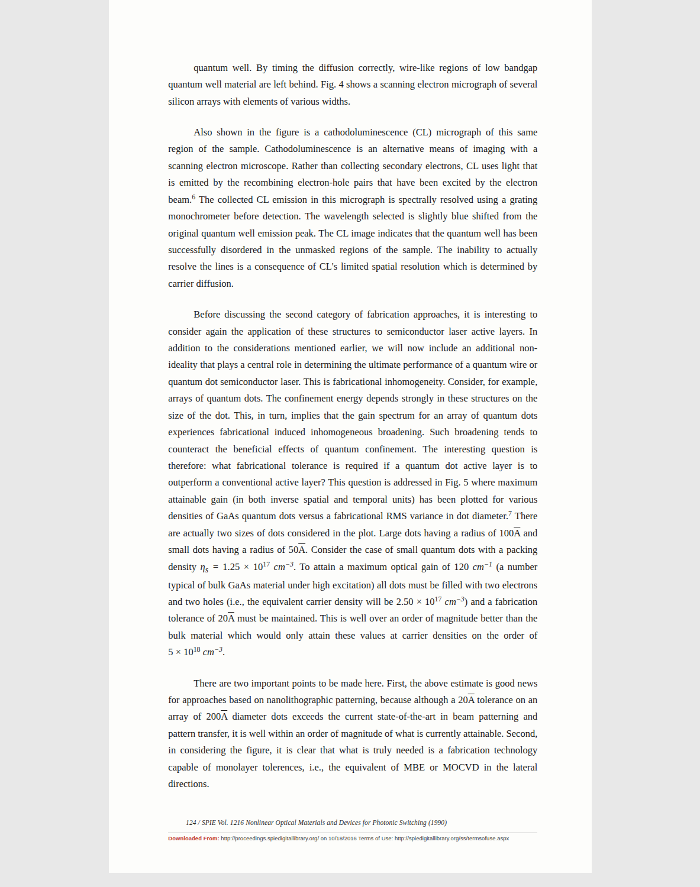quantum well. By timing the diffusion correctly, wire-like regions of low bandgap quantum well material are left behind. Fig. 4 shows a scanning electron micrograph of several silicon arrays with elements of various widths.
Also shown in the figure is a cathodoluminescence (CL) micrograph of this same region of the sample. Cathodoluminescence is an alternative means of imaging with a scanning electron microscope. Rather than collecting secondary electrons, CL uses light that is emitted by the recombining electron-hole pairs that have been excited by the electron beam.6 The collected CL emission in this micrograph is spectrally resolved using a grating monochrometer before detection. The wavelength selected is slightly blue shifted from the original quantum well emission peak. The CL image indicates that the quantum well has been successfully disordered in the unmasked regions of the sample. The inability to actually resolve the lines is a consequence of CL's limited spatial resolution which is determined by carrier diffusion.
Before discussing the second category of fabrication approaches, it is interesting to consider again the application of these structures to semiconductor laser active layers. In addition to the considerations mentioned earlier, we will now include an additional non-ideality that plays a central role in determining the ultimate performance of a quantum wire or quantum dot semiconductor laser. This is fabricational inhomogeneity. Consider, for example, arrays of quantum dots. The confinement energy depends strongly in these structures on the size of the dot. This, in turn, implies that the gain spectrum for an array of quantum dots experiences fabricational induced inhomogeneous broadening. Such broadening tends to counteract the beneficial effects of quantum confinement. The interesting question is therefore: what fabricational tolerance is required if a quantum dot active layer is to outperform a conventional active layer? This question is addressed in Fig. 5 where maximum attainable gain (in both inverse spatial and temporal units) has been plotted for various densities of GaAs quantum dots versus a fabricational RMS variance in dot diameter.7 There are actually two sizes of dots considered in the plot. Large dots having a radius of 100A and small dots having a radius of 50A. Consider the case of small quantum dots with a packing density ηs = 1.25 × 1017 cm−3. To attain a maximum optical gain of 120 cm−1 (a number typical of bulk GaAs material under high excitation) all dots must be filled with two electrons and two holes (i.e., the equivalent carrier density will be 2.50 × 1017 cm−3) and a fabrication tolerance of 20A must be maintained. This is well over an order of magnitude better than the bulk material which would only attain these values at carrier densities on the order of 5 × 1018 cm−3.
There are two important points to be made here. First, the above estimate is good news for approaches based on nanolithographic patterning, because although a 20A tolerance on an array of 200A diameter dots exceeds the current state-of-the-art in beam patterning and pattern transfer, it is well within an order of magnitude of what is currently attainable. Second, in considering the figure, it is clear that what is truly needed is a fabrication technology capable of monolayer tolerences, i.e., the equivalent of MBE or MOCVD in the lateral directions.
124 / SPIE Vol. 1216 Nonlinear Optical Materials and Devices for Photonic Switching (1990)
Downloaded From: http://proceedings.spiedigitallibrary.org/ on 10/18/2016 Terms of Use: http://spiedigitallibrary.org/ss/termsofuse.aspx